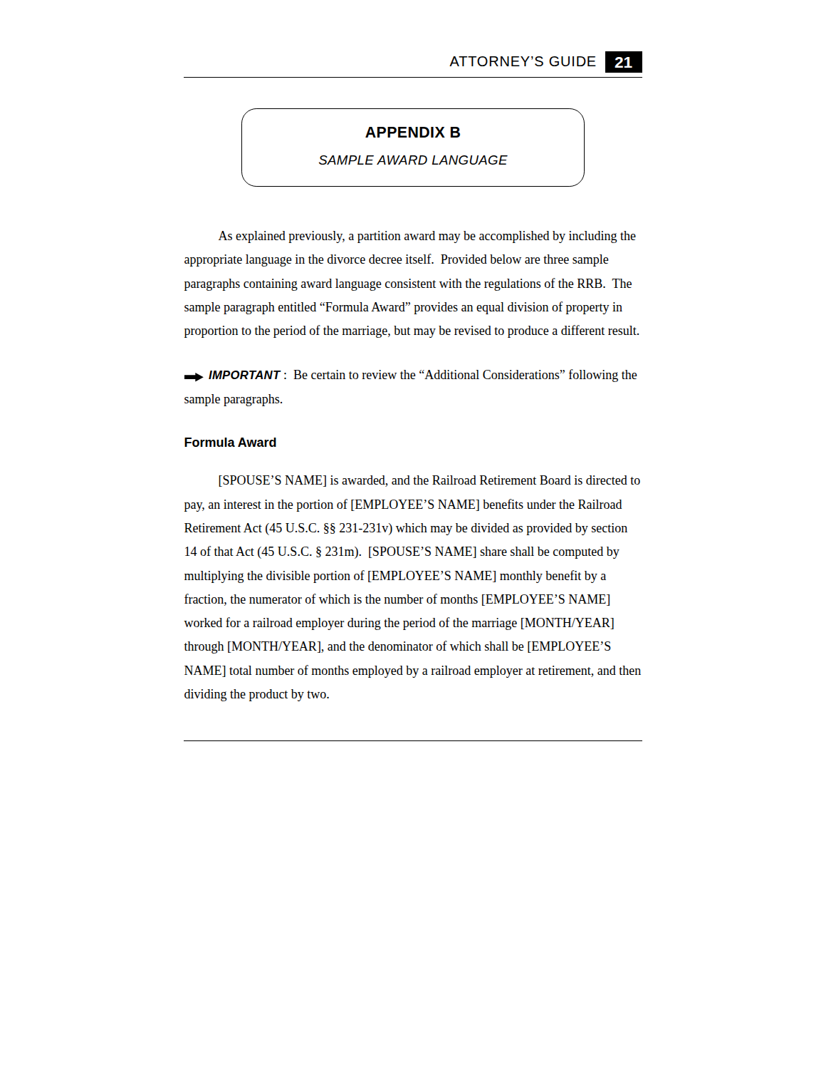Attorney’s Guide 21
APPENDIX B
SAMPLE AWARD LANGUAGE
As explained previously, a partition award may be accomplished by including the appropriate language in the divorce decree itself. Provided below are three sample paragraphs containing award language consistent with the regulations of the RRB. The sample paragraph entitled “Formula Award” provides an equal division of property in proportion to the period of the marriage, but may be revised to produce a different result.
IMPORTANT : Be certain to review the “Additional Considerations” following the sample paragraphs.
Formula Award
[SPOUSE’S NAME] is awarded, and the Railroad Retirement Board is directed to pay, an interest in the portion of [EMPLOYEE’S NAME] benefits under the Railroad Retirement Act (45 U.S.C. §§ 231-231v) which may be divided as provided by section 14 of that Act (45 U.S.C. § 231m). [SPOUSE’S NAME] share shall be computed by multiplying the divisible portion of [EMPLOYEE’S NAME] monthly benefit by a fraction, the numerator of which is the number of months [EMPLOYEE’S NAME] worked for a railroad employer during the period of the marriage [MONTH/YEAR] through [MONTH/YEAR], and the denominator of which shall be [EMPLOYEE’S NAME] total number of months employed by a railroad employer at retirement, and then dividing the product by two.